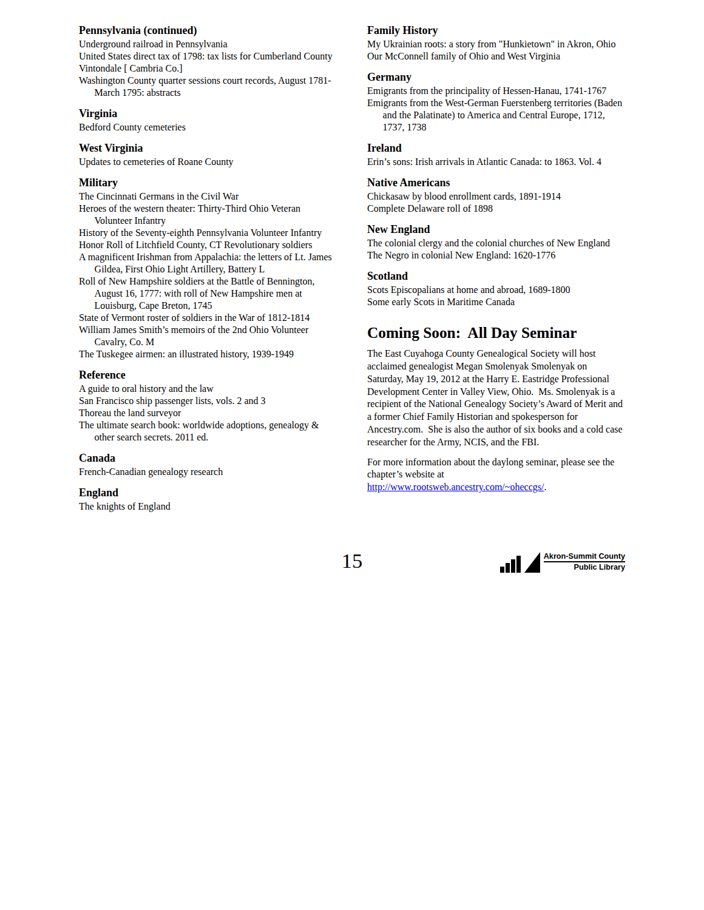Pennsylvania (continued)
Underground railroad in Pennsylvania
United States direct tax of 1798: tax lists for Cumberland County
Vintondale [ Cambria Co.]
Washington County quarter sessions court records, August 1781-March 1795: abstracts
Virginia
Bedford County cemeteries
West Virginia
Updates to cemeteries of Roane County
Military
The Cincinnati Germans in the Civil War
Heroes of the western theater: Thirty-Third Ohio Veteran Volunteer Infantry
History of the Seventy-eighth Pennsylvania Volunteer Infantry
Honor Roll of Litchfield County, CT Revolutionary soldiers
A magnificent Irishman from Appalachia: the letters of Lt. James Gildea, First Ohio Light Artillery, Battery L
Roll of New Hampshire soldiers at the Battle of Bennington, August 16, 1777: with roll of New Hampshire men at Louisburg, Cape Breton, 1745
State of Vermont roster of soldiers in the War of 1812-1814
William James Smith’s memoirs of the 2nd Ohio Volunteer Cavalry, Co. M
The Tuskegee airmen: an illustrated history, 1939-1949
Reference
A guide to oral history and the law
San Francisco ship passenger lists, vols. 2 and 3
Thoreau the land surveyor
The ultimate search book: worldwide adoptions, genealogy & other search secrets. 2011 ed.
Canada
French-Canadian genealogy research
England
The knights of England
Family History
My Ukrainian roots: a story from "Hunkietown" in Akron, Ohio
Our McConnell family of Ohio and West Virginia
Germany
Emigrants from the principality of Hessen-Hanau, 1741-1767
Emigrants from the West-German Fuerstenberg territories (Baden and the Palatinate) to America and Central Europe, 1712, 1737, 1738
Ireland
Erin’s sons: Irish arrivals in Atlantic Canada: to 1863. Vol. 4
Native Americans
Chickasaw by blood enrollment cards, 1891-1914
Complete Delaware roll of 1898
New England
The colonial clergy and the colonial churches of New England
The Negro in colonial New England: 1620-1776
Scotland
Scots Episcopalians at home and abroad, 1689-1800
Some early Scots in Maritime Canada
Coming Soon: All Day Seminar
The East Cuyahoga County Genealogical Society will host acclaimed genealogist Megan Smolenyak Smolenyak on Saturday, May 19, 2012 at the Harry E. Eastridge Professional Development Center in Valley View, Ohio. Ms. Smolenyak is a recipient of the National Genealogy Society’s Award of Merit and a former Chief Family Historian and spokesperson for Ancestry.com. She is also the author of six books and a cold case researcher for the Army, NCIS, and the FBI.
For more information about the daylong seminar, please see the chapter’s website at http://www.rootsweb.ancestry.com/~oheccgs/.
15
Akron-Summit County
Public Library